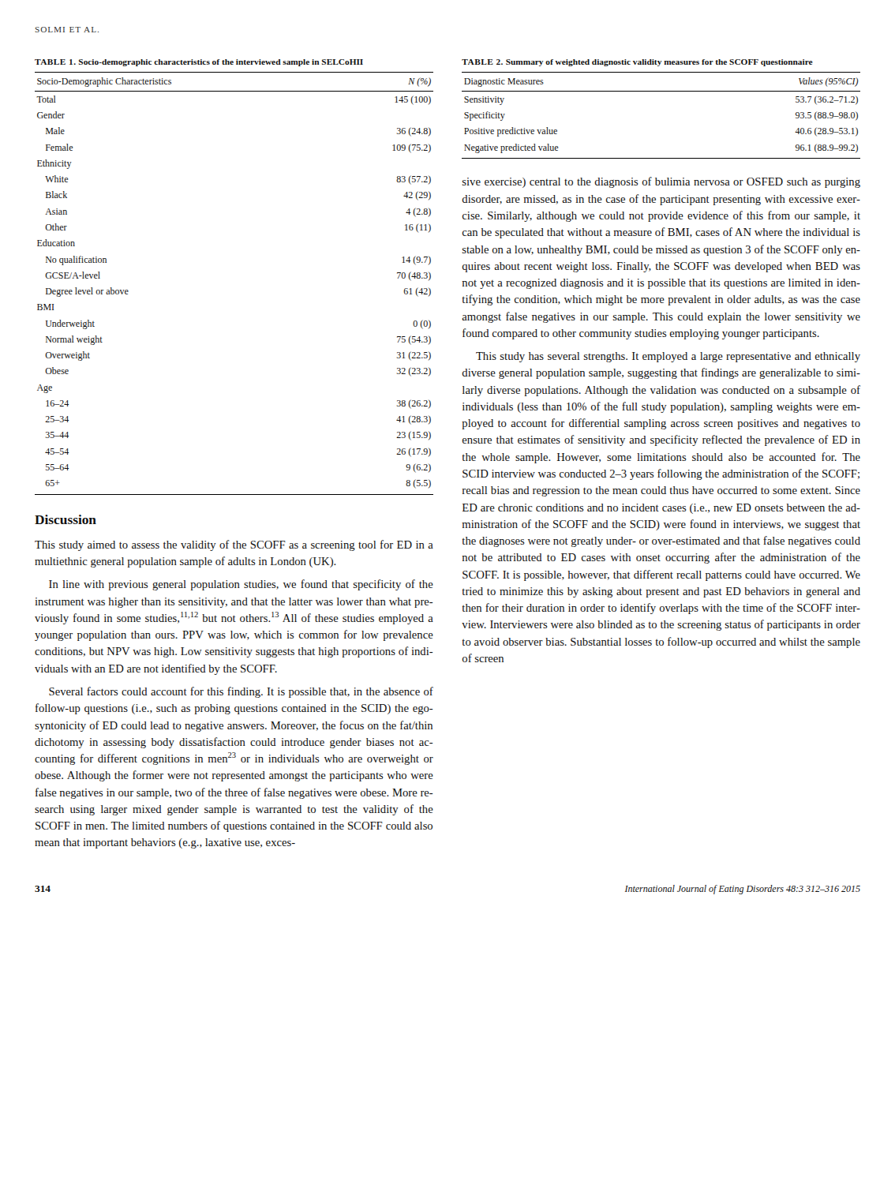Solmi et al.
Table 1. Socio-demographic characteristics of the interviewed sample in SELCoHII
| Socio-Demographic Characteristics | N (%) |
| --- | --- |
| Total | 145 (100) |
| Gender | |
| Male | 36 (24.8) |
| Female | 109 (75.2) |
| Ethnicity | |
| White | 83 (57.2) |
| Black | 42 (29) |
| Asian | 4 (2.8) |
| Other | 16 (11) |
| Education | |
| No qualification | 14 (9.7) |
| GCSE/A-level | 70 (48.3) |
| Degree level or above | 61 (42) |
| BMI | |
| Underweight | 0 (0) |
| Normal weight | 75 (54.3) |
| Overweight | 31 (22.5) |
| Obese | 32 (23.2) |
| Age | |
| 16–24 | 38 (26.2) |
| 25–34 | 41 (28.3) |
| 35–44 | 23 (15.9) |
| 45–54 | 26 (17.9) |
| 55–64 | 9 (6.2) |
| 65+ | 8 (5.5) |
Discussion
This study aimed to assess the validity of the SCOFF as a screening tool for ED in a multiethnic general population sample of adults in London (UK).
In line with previous general population studies, we found that specificity of the instrument was higher than its sensitivity, and that the latter was lower than what previously found in some studies,11,12 but not others.13 All of these studies employed a younger population than ours. PPV was low, which is common for low prevalence conditions, but NPV was high. Low sensitivity suggests that high proportions of individuals with an ED are not identified by the SCOFF.
Several factors could account for this finding. It is possible that, in the absence of follow-up questions (i.e., such as probing questions contained in the SCID) the ego-syntonicity of ED could lead to negative answers. Moreover, the focus on the fat/thin dichotomy in assessing body dissatisfaction could introduce gender biases not accounting for different cognitions in men23 or in individuals who are overweight or obese. Although the former were not represented amongst the participants who were false negatives in our sample, two of the three of false negatives were obese. More research using larger mixed gender sample is warranted to test the validity of the SCOFF in men. The limited numbers of questions contained in the SCOFF could also mean that important behaviors (e.g., laxative use, exces-
Table 2. Summary of weighted diagnostic validity measures for the SCOFF questionnaire
| Diagnostic Measures | Values (95%CI) |
| --- | --- |
| Sensitivity | 53.7 (36.2–71.2) |
| Specificity | 93.5 (88.9–98.0) |
| Positive predictive value | 40.6 (28.9–53.1) |
| Negative predicted value | 96.1 (88.9–99.2) |
sive exercise) central to the diagnosis of bulimia nervosa or OSFED such as purging disorder, are missed, as in the case of the participant presenting with excessive exercise. Similarly, although we could not provide evidence of this from our sample, it can be speculated that without a measure of BMI, cases of AN where the individual is stable on a low, unhealthy BMI, could be missed as question 3 of the SCOFF only enquires about recent weight loss. Finally, the SCOFF was developed when BED was not yet a recognized diagnosis and it is possible that its questions are limited in identifying the condition, which might be more prevalent in older adults, as was the case amongst false negatives in our sample. This could explain the lower sensitivity we found compared to other community studies employing younger participants.
This study has several strengths. It employed a large representative and ethnically diverse general population sample, suggesting that findings are generalizable to similarly diverse populations. Although the validation was conducted on a subsample of individuals (less than 10% of the full study population), sampling weights were employed to account for differential sampling across screen positives and negatives to ensure that estimates of sensitivity and specificity reflected the prevalence of ED in the whole sample. However, some limitations should also be accounted for. The SCID interview was conducted 2–3 years following the administration of the SCOFF; recall bias and regression to the mean could thus have occurred to some extent. Since ED are chronic conditions and no incident cases (i.e., new ED onsets between the administration of the SCOFF and the SCID) were found in interviews, we suggest that the diagnoses were not greatly under- or over-estimated and that false negatives could not be attributed to ED cases with onset occurring after the administration of the SCOFF. It is possible, however, that different recall patterns could have occurred. We tried to minimize this by asking about present and past ED behaviors in general and then for their duration in order to identify overlaps with the time of the SCOFF interview. Interviewers were also blinded as to the screening status of participants in order to avoid observer bias. Substantial losses to follow-up occurred and whilst the sample of screen
314 International Journal of Eating Disorders 48:3 312–316 2015